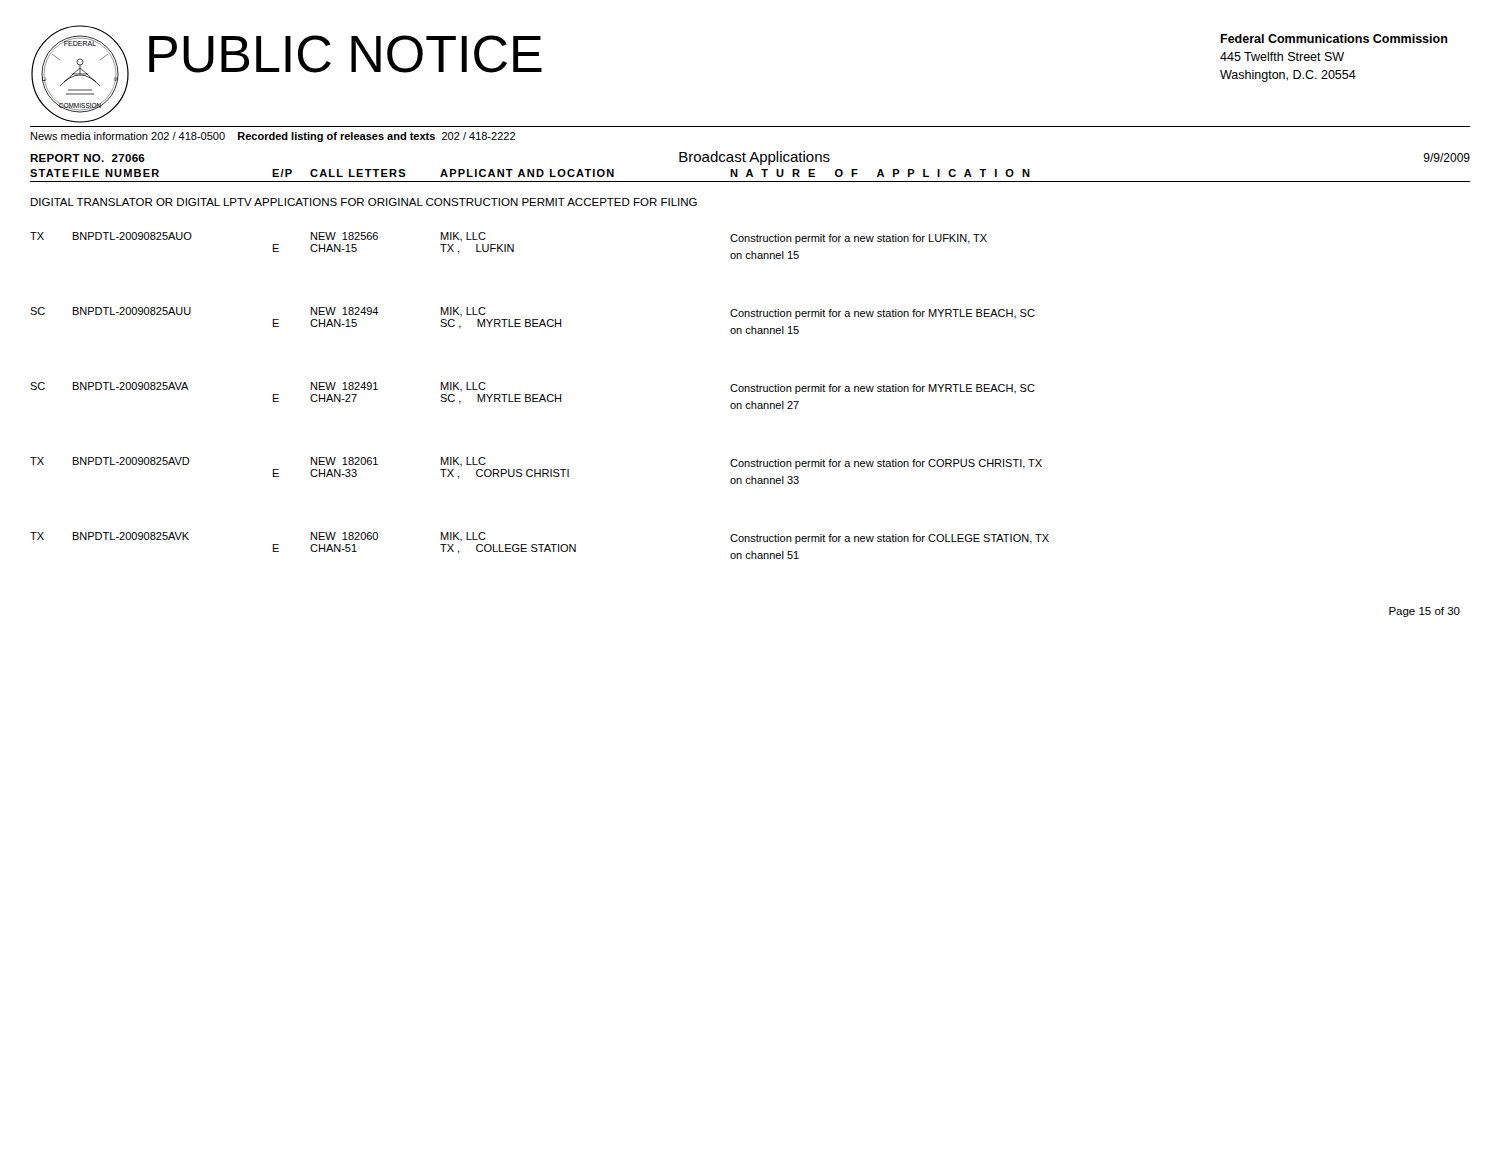FEDERAL COMMISSION C S
PUBLIC NOTICE
Federal Communications Commission
445 Twelfth Street SW
Washington, D.C. 20554
News media information 202 / 418-0500 Recorded listing of releases and texts 202 / 418-2222
REPORT NO. 27066
Broadcast Applications
9/9/2009
STATE
FILE NUMBER
E/P
CALL LETTERS
APPLICANT AND LOCATION
N A T U R E O F A P P L I C A T I O N
DIGITAL TRANSLATOR OR DIGITAL LPTV APPLICATIONS FOR ORIGINAL CONSTRUCTION PERMIT ACCEPTED FOR FILING
TX
BNPDTL-20090825AUO
E
NEW 182566
CHAN-15
MIK, LLC
TX , LUFKIN
Construction permit for a new station for LUFKIN, TX
on channel 15
SC
BNPDTL-20090825AUU
E
NEW 182494
CHAN-15
MIK, LLC
SC , MYRTLE BEACH
Construction permit for a new station for MYRTLE BEACH, SC
on channel 15
SC
BNPDTL-20090825AVA
E
NEW 182491
CHAN-27
MIK, LLC
SC , MYRTLE BEACH
Construction permit for a new station for MYRTLE BEACH, SC
on channel 27
TX
BNPDTL-20090825AVD
E
NEW 182061
CHAN-33
MIK, LLC
TX , CORPUS CHRISTI
Construction permit for a new station for CORPUS CHRISTI, TX
on channel 33
TX
BNPDTL-20090825AVK
E
NEW 182060
CHAN-51
MIK, LLC
TX , COLLEGE STATION
Construction permit for a new station for COLLEGE STATION, TX
on channel 51
Page 15 of 30